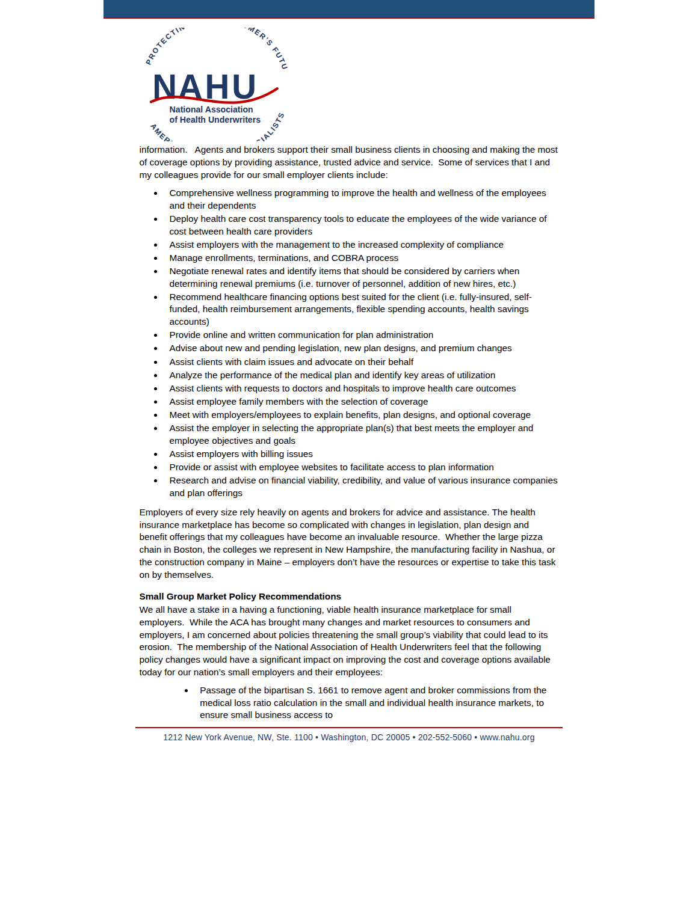PROTECTING THE CONSUMER'S FUTURE AMERICA'S BENEFITS SPECIALISTS N A H U National Association of Health Underwriters
information. Agents and brokers support their small business clients in choosing and making the most of coverage options by providing assistance, trusted advice and service. Some of services that I and my colleagues provide for our small employer clients include:
Comprehensive wellness programming to improve the health and wellness of the employees and their dependents
Deploy health care cost transparency tools to educate the employees of the wide variance of cost between health care providers
Assist employers with the management to the increased complexity of compliance
Manage enrollments, terminations, and COBRA process
Negotiate renewal rates and identify items that should be considered by carriers when determining renewal premiums (i.e. turnover of personnel, addition of new hires, etc.)
Recommend healthcare financing options best suited for the client (i.e. fully-insured, self-funded, health reimbursement arrangements, flexible spending accounts, health savings accounts)
Provide online and written communication for plan administration
Advise about new and pending legislation, new plan designs, and premium changes
Assist clients with claim issues and advocate on their behalf
Analyze the performance of the medical plan and identify key areas of utilization
Assist clients with requests to doctors and hospitals to improve health care outcomes
Assist employee family members with the selection of coverage
Meet with employers/employees to explain benefits, plan designs, and optional coverage
Assist the employer in selecting the appropriate plan(s) that best meets the employer and employee objectives and goals
Assist employers with billing issues
Provide or assist with employee websites to facilitate access to plan information
Research and advise on financial viability, credibility, and value of various insurance companies and plan offerings
Employers of every size rely heavily on agents and brokers for advice and assistance. The health insurance marketplace has become so complicated with changes in legislation, plan design and benefit offerings that my colleagues have become an invaluable resource. Whether the large pizza chain in Boston, the colleges we represent in New Hampshire, the manufacturing facility in Nashua, or the construction company in Maine – employers don’t have the resources or expertise to take this task on by themselves.
Small Group Market Policy Recommendations
We all have a stake in a having a functioning, viable health insurance marketplace for small employers. While the ACA has brought many changes and market resources to consumers and employers, I am concerned about policies threatening the small group’s viability that could lead to its erosion. The membership of the National Association of Health Underwriters feel that the following policy changes would have a significant impact on improving the cost and coverage options available today for our nation’s small employers and their employees:
Passage of the bipartisan S. 1661 to remove agent and broker commissions from the medical loss ratio calculation in the small and individual health insurance markets, to ensure small business access to
1212 New York Avenue, NW, Ste. 1100 • Washington, DC 20005 • 202-552-5060 • www.nahu.org